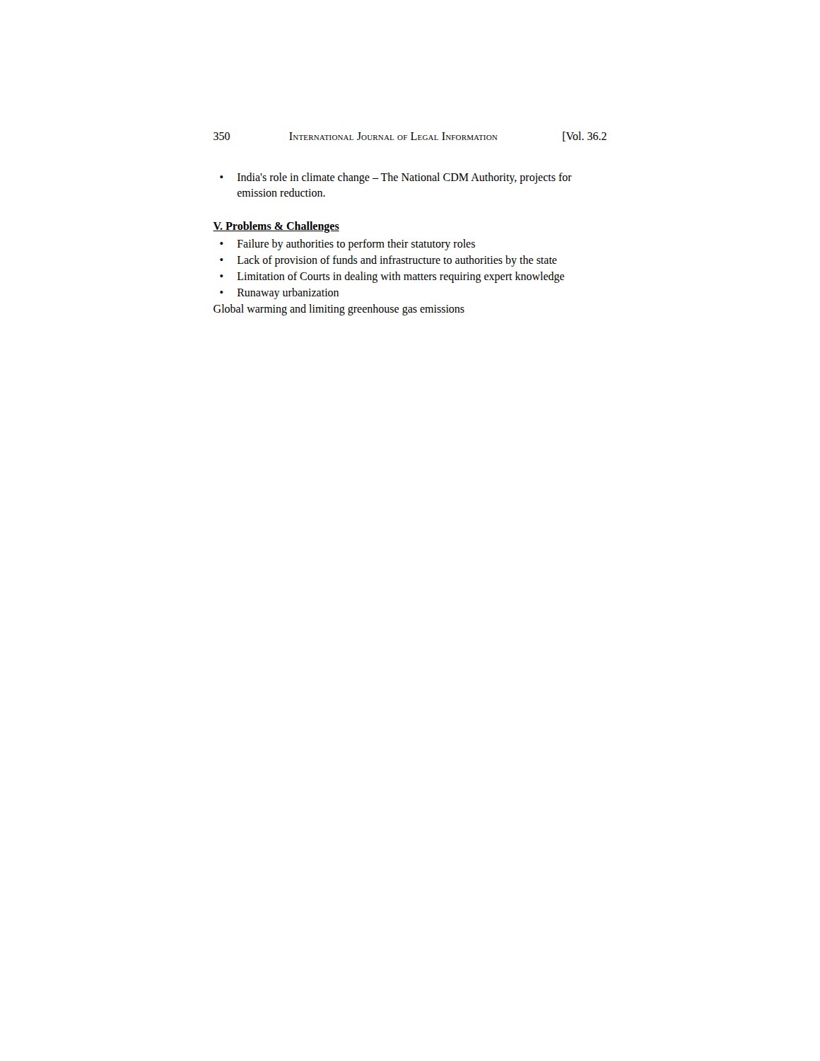350 International Journal of Legal Information [Vol. 36.2
India's role in climate change – The National CDM Authority, projects for emission reduction.
V. Problems & Challenges
Failure by authorities to perform their statutory roles
Lack of provision of funds and infrastructure to authorities by the state
Limitation of Courts in dealing with matters requiring expert knowledge
Runaway urbanization
Global warming and limiting greenhouse gas emissions